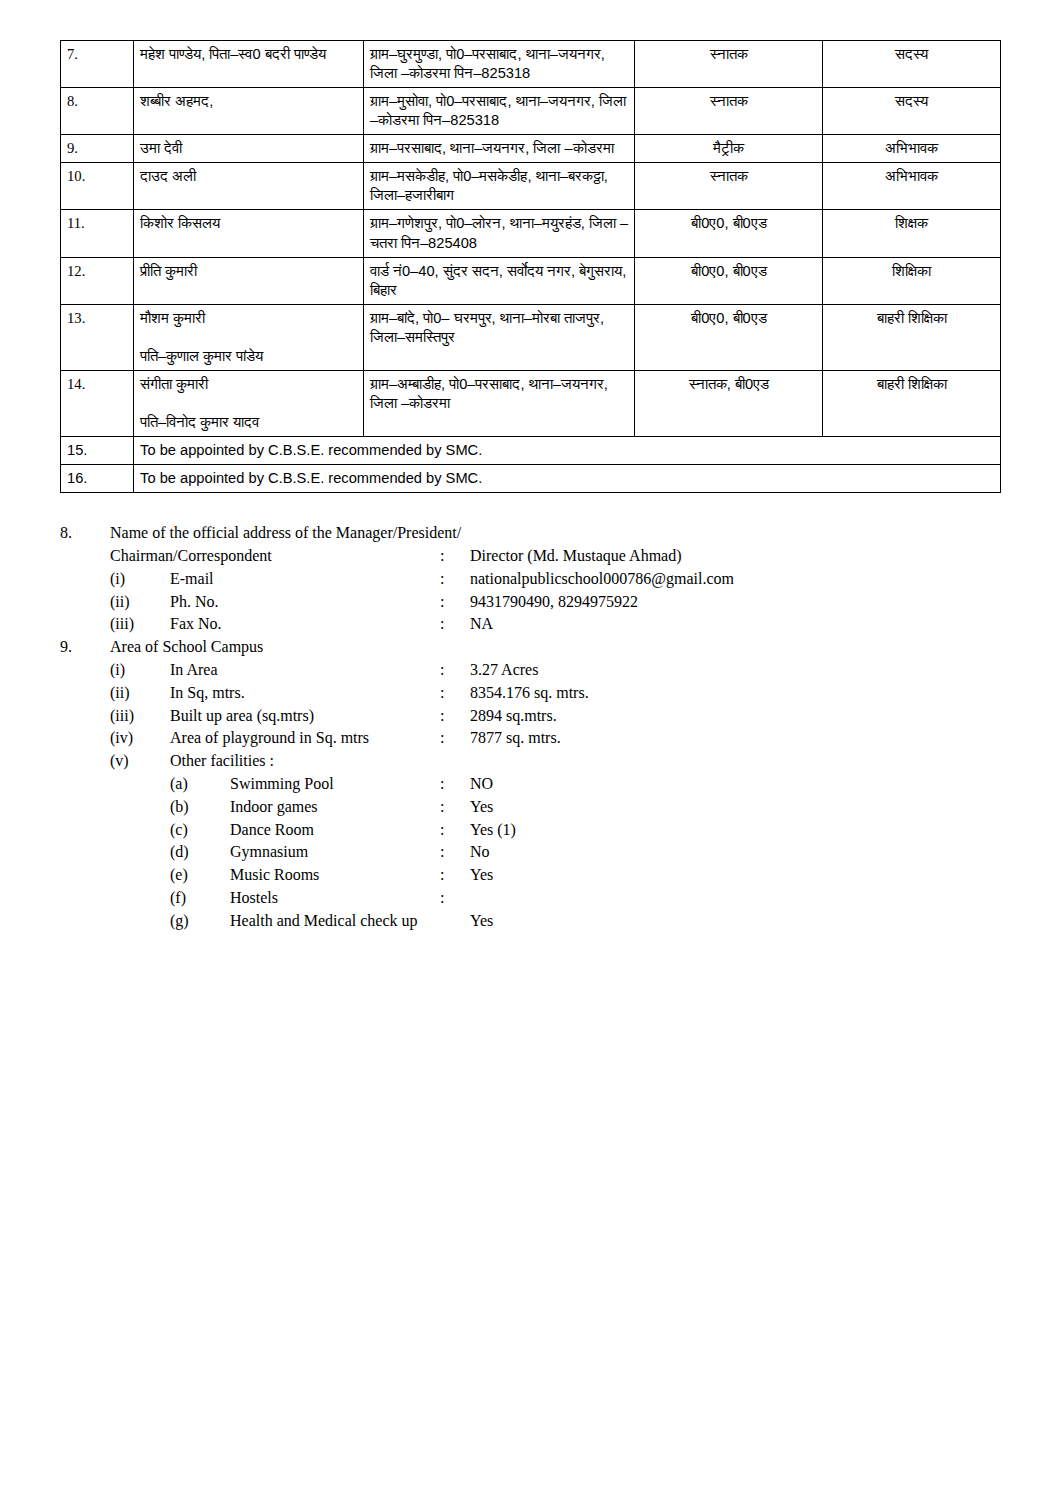| 7. | महेश पाण्डेय, पिता–स्व0 बदरी पाण्डेय | ग्राम–घुरमुण्डा, पो0–परसाबाद, थाना–जयनगर, जिला –कोडरमा पिन–825318 | स्नातक | सदस्य |
| 8. | शब्बीर अहमद, | ग्राम–मुसोवा, पो0–परसाबाद, थाना–जयनगर, जिला –कोडरमा पिन–825318 | स्नातक | सदस्य |
| 9. | उमा देवी | ग्राम–परसाबाद, थाना–जयनगर, जिला –कोडरमा | मैट्रीक | अभिभावक |
| 10. | दाउद अली | ग्राम–मसकेडीह, पो0–मसकेडीह, थाना–बरकट्ठा, जिला–हजारीबाग | स्नातक | अभिभावक |
| 11. | किशोर किसलय | ग्राम–गणेशपुर, पो0–लोरन, थाना–मयुरहंड, जिला –चतरा पिन–825408 | बी0ए0, बी0एड | शिक्षक |
| 12. | प्रीति कुमारी | वार्ड नं0–40, सुंदर सदन, सर्वोदय नगर, बेगुसराय, बिहार | बी0ए0, बी0एड | शिक्षिका |
| 13. | मौशम कुमारी पति–कुणाल कुमार पांडेय | ग्राम–बांदे, पो0– घरमपुर, थाना–मोरबा ताजपुर, जिला–समस्तिपुर | बी0ए0, बी0एड | बाहरी शिक्षिका |
| 14. | संगीता कुमारी पति–विनोद कुमार यादव | ग्राम–अम्बाडीह, पो0–परसाबाद, थाना–जयनगर, जिला –कोडरमा | स्नातक, बी0एड | बाहरी शिक्षिका |
| 15. | To be appointed by C.B.S.E. recommended by SMC. |
| 16. | To be appointed by C.B.S.E. recommended by SMC. |
8.
Name of the official address of the Manager/President/
Chairman/Correspondent
:
Director (Md. Mustaque Ahmad)
(i)
E-mail
:
nationalpublicschool000786@gmail.com
(ii)
Ph. No.
:
9431790490, 8294975922
(iii)
Fax No.
:
NA
9.
Area of School Campus
(i)
In Area
:
3.27 Acres
(ii)
In Sq, mtrs.
:
8354.176 sq. mtrs.
(iii)
Built up area (sq.mtrs)
:
2894 sq.mtrs.
(iv)
Area of playground in Sq. mtrs
:
7877 sq. mtrs.
(v)
Other facilities :
(a)
Swimming Pool
:
NO
(b)
Indoor games
:
Yes
(c)
Dance Room
:
Yes (1)
(d)
Gymnasium
:
No
(e)
Music Rooms
:
Yes
(f)
Hostels
:
(g)
Health and Medical check up
Yes